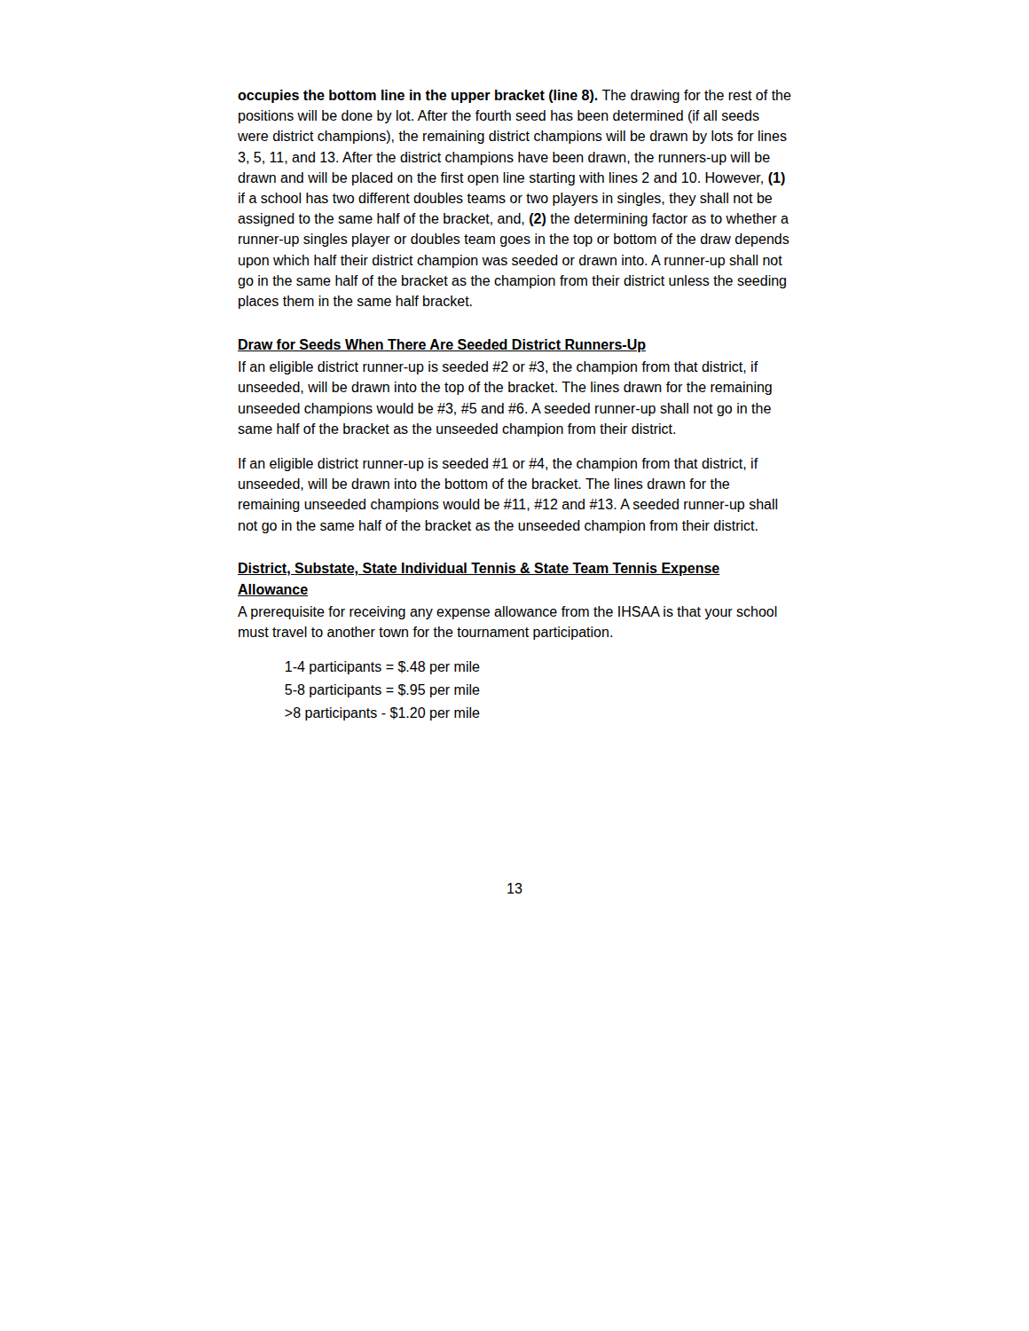occupies the bottom line in the upper bracket (line 8). The drawing for the rest of the positions will be done by lot. After the fourth seed has been determined (if all seeds were district champions), the remaining district champions will be drawn by lots for lines 3, 5, 11, and 13. After the district champions have been drawn, the runners-up will be drawn and will be placed on the first open line starting with lines 2 and 10. However, (1) if a school has two different doubles teams or two players in singles, they shall not be assigned to the same half of the bracket, and, (2) the determining factor as to whether a runner-up singles player or doubles team goes in the top or bottom of the draw depends upon which half their district champion was seeded or drawn into. A runner-up shall not go in the same half of the bracket as the champion from their district unless the seeding places them in the same half bracket.
Draw for Seeds When There Are Seeded District Runners-Up
If an eligible district runner-up is seeded #2 or #3, the champion from that district, if unseeded, will be drawn into the top of the bracket. The lines drawn for the remaining unseeded champions would be #3, #5 and #6. A seeded runner-up shall not go in the same half of the bracket as the unseeded champion from their district.
If an eligible district runner-up is seeded #1 or #4, the champion from that district, if unseeded, will be drawn into the bottom of the bracket. The lines drawn for the remaining unseeded champions would be #11, #12 and #13. A seeded runner-up shall not go in the same half of the bracket as the unseeded champion from their district.
District, Substate, State Individual Tennis & State Team Tennis Expense Allowance
A prerequisite for receiving any expense allowance from the IHSAA is that your school must travel to another town for the tournament participation.
1-4 participants = $.48 per mile
5-8 participants = $.95 per mile
>8 participants - $1.20 per mile
13